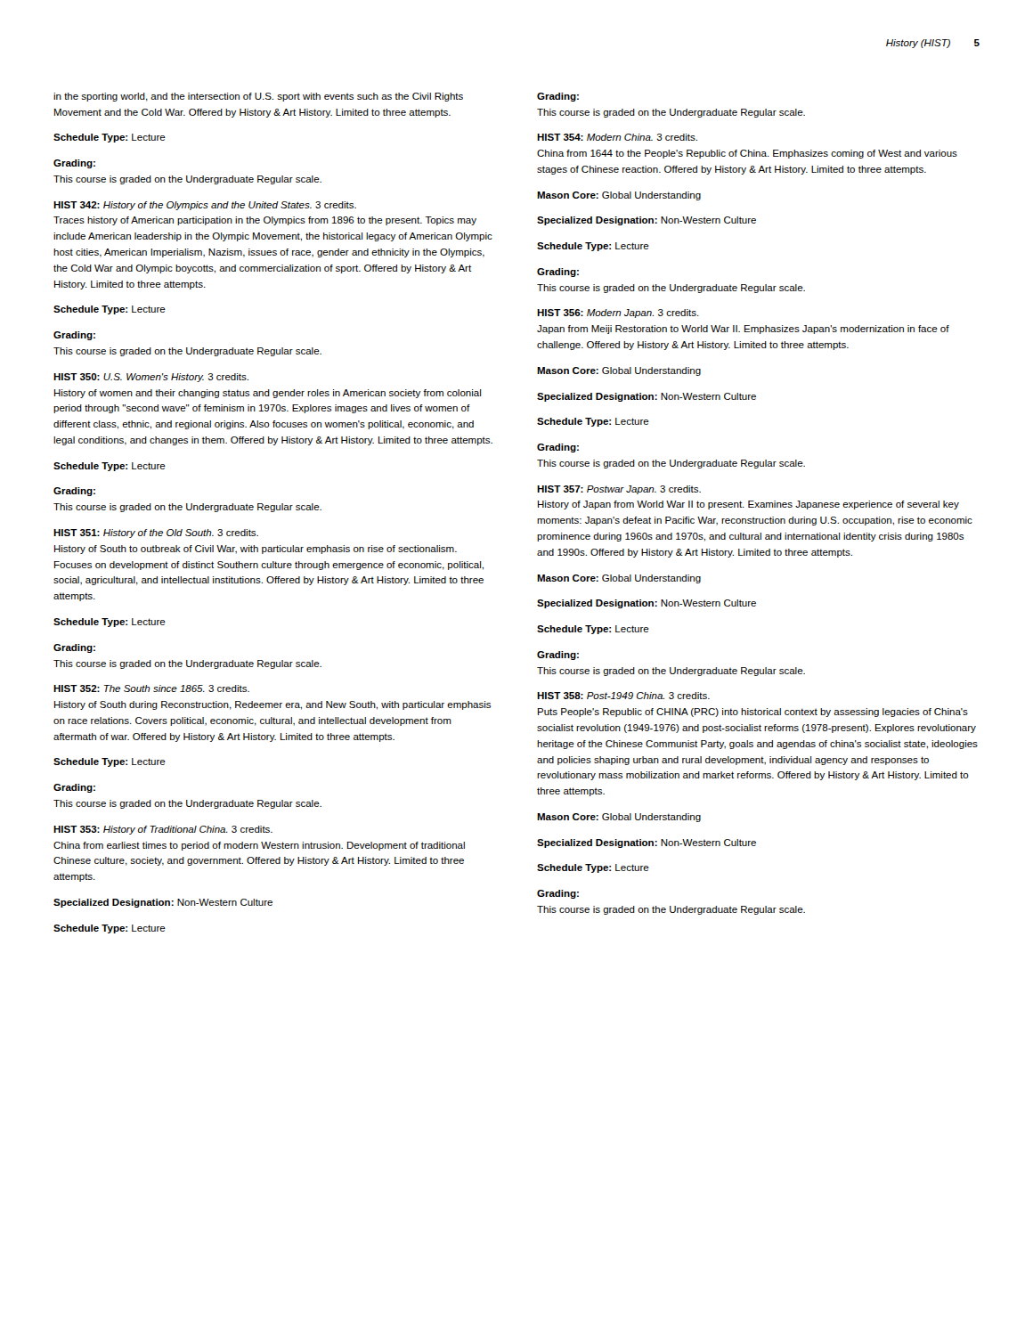History (HIST) 5
in the sporting world, and the intersection of U.S. sport with events such as the Civil Rights Movement and the Cold War. Offered by History & Art History. Limited to three attempts.
Schedule Type: Lecture
Grading: This course is graded on the Undergraduate Regular scale.
HIST 342: History of the Olympics and the United States. 3 credits.
Traces history of American participation in the Olympics from 1896 to the present. Topics may include American leadership in the Olympic Movement, the historical legacy of American Olympic host cities, American Imperialism, Nazism, issues of race, gender and ethnicity in the Olympics, the Cold War and Olympic boycotts, and commercialization of sport. Offered by History & Art History. Limited to three attempts.
Schedule Type: Lecture
Grading: This course is graded on the Undergraduate Regular scale.
HIST 350: U.S. Women's History. 3 credits.
History of women and their changing status and gender roles in American society from colonial period through "second wave" of feminism in 1970s. Explores images and lives of women of different class, ethnic, and regional origins. Also focuses on women's political, economic, and legal conditions, and changes in them. Offered by History & Art History. Limited to three attempts.
Schedule Type: Lecture
Grading: This course is graded on the Undergraduate Regular scale.
HIST 351: History of the Old South. 3 credits.
History of South to outbreak of Civil War, with particular emphasis on rise of sectionalism. Focuses on development of distinct Southern culture through emergence of economic, political, social, agricultural, and intellectual institutions. Offered by History & Art History. Limited to three attempts.
Schedule Type: Lecture
Grading: This course is graded on the Undergraduate Regular scale.
HIST 352: The South since 1865. 3 credits.
History of South during Reconstruction, Redeemer era, and New South, with particular emphasis on race relations. Covers political, economic, cultural, and intellectual development from aftermath of war. Offered by History & Art History. Limited to three attempts.
Schedule Type: Lecture
Grading: This course is graded on the Undergraduate Regular scale.
HIST 353: History of Traditional China. 3 credits.
China from earliest times to period of modern Western intrusion. Development of traditional Chinese culture, society, and government. Offered by History & Art History. Limited to three attempts.
Specialized Designation: Non-Western Culture
Schedule Type: Lecture
Grading: This course is graded on the Undergraduate Regular scale.
HIST 354: Modern China. 3 credits.
China from 1644 to the People's Republic of China. Emphasizes coming of West and various stages of Chinese reaction. Offered by History & Art History. Limited to three attempts.
Mason Core: Global Understanding
Specialized Designation: Non-Western Culture
Schedule Type: Lecture
Grading: This course is graded on the Undergraduate Regular scale.
HIST 356: Modern Japan. 3 credits.
Japan from Meiji Restoration to World War II. Emphasizes Japan's modernization in face of challenge. Offered by History & Art History. Limited to three attempts.
Mason Core: Global Understanding
Specialized Designation: Non-Western Culture
Schedule Type: Lecture
Grading: This course is graded on the Undergraduate Regular scale.
HIST 357: Postwar Japan. 3 credits.
History of Japan from World War II to present. Examines Japanese experience of several key moments: Japan's defeat in Pacific War, reconstruction during U.S. occupation, rise to economic prominence during 1960s and 1970s, and cultural and international identity crisis during 1980s and 1990s. Offered by History & Art History. Limited to three attempts.
Mason Core: Global Understanding
Specialized Designation: Non-Western Culture
Schedule Type: Lecture
Grading: This course is graded on the Undergraduate Regular scale.
HIST 358: Post-1949 China. 3 credits.
Puts People's Republic of CHINA (PRC) into historical context by assessing legacies of China's socialist revolution (1949-1976) and post-socialist reforms (1978-present). Explores revolutionary heritage of the Chinese Communist Party, goals and agendas of china's socialist state, ideologies and policies shaping urban and rural development, individual agency and responses to revolutionary mass mobilization and market reforms. Offered by History & Art History. Limited to three attempts.
Mason Core: Global Understanding
Specialized Designation: Non-Western Culture
Schedule Type: Lecture
Grading: This course is graded on the Undergraduate Regular scale.